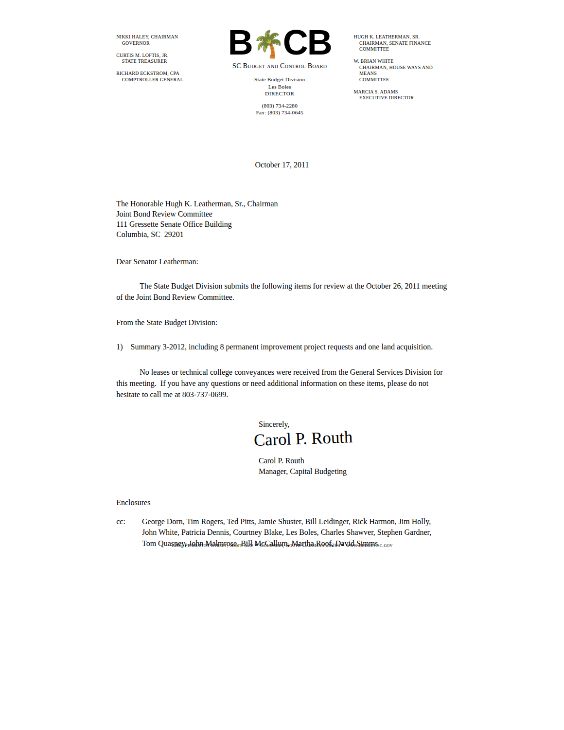NIKKI HALEY, CHAIRMANGOVERNOR
CURTIS M. LOFTIS, JR.STATE TREASURER
RICHARD ECKSTROM, CPACOMPTROLLER GENERAL
B🌴CB
SC Budget and Control Board
State Budget Division
Les Boles
DIRECTOR
(803) 734-2280
Fax: (803) 734-0645
HUGH K. LEATHERMAN, SR.CHAIRMAN, SENATE FINANCE COMMITTEE
W. BRIAN WHITECHAIRMAN, HOUSE WAYS AND MEANS COMMITTEE
MARCIA S. ADAMSEXECUTIVE DIRECTOR
October 17, 2011
The Honorable Hugh K. Leatherman, Sr., Chairman
Joint Bond Review Committee
111 Gressette Senate Office Building
Columbia, SC 29201
Dear Senator Leatherman:
The State Budget Division submits the following items for review at the October 26, 2011 meeting of the Joint Bond Review Committee.
From the State Budget Division:
1) Summary 3-2012, including 8 permanent improvement project requests and one land acquisition.
No leases or technical college conveyances were received from the General Services Division for this meeting. If you have any questions or need additional information on these items, please do not hesitate to call me at 803-737-0699.
Sincerely,
Carol P. Routh
Carol P. Routh
Manager, Capital Budgeting
Enclosures
cc:
George Dorn, Tim Rogers, Ted Pitts, Jamie Shuster, Bill Leidinger, Rick Harmon, Jim Holly,
John White, Patricia Dennis, Courtney Blake, Les Boles, Charles Shawver, Stephen Gardner,
Tom Quasney, John Malmrose, Bill McCallum, Martha Roof, David Simms
1205 Pendleton Street, Suite 529 ✦ Columbia, South Carolina 29201✦ www.budget.sc.gov